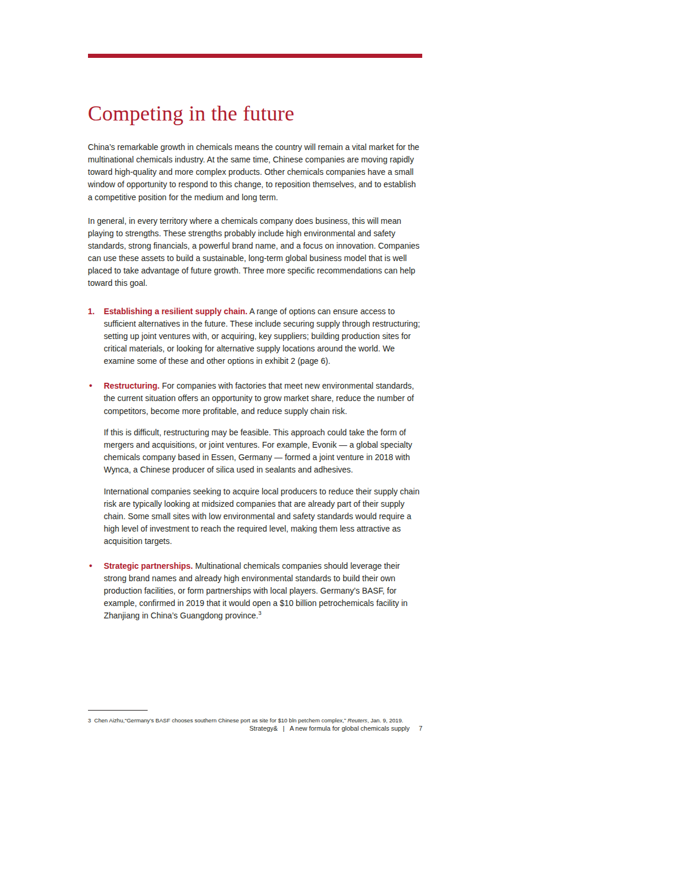Competing in the future
China’s remarkable growth in chemicals means the country will remain a vital market for the multinational chemicals industry. At the same time, Chinese companies are moving rapidly toward high-quality and more complex products. Other chemicals companies have a small window of opportunity to respond to this change, to reposition themselves, and to establish a competitive position for the medium and long term.
In general, in every territory where a chemicals company does business, this will mean playing to strengths. These strengths probably include high environmental and safety standards, strong financials, a powerful brand name, and a focus on innovation. Companies can use these assets to build a sustainable, long-term global business model that is well placed to take advantage of future growth. Three more specific recommendations can help toward this goal.
1. Establishing a resilient supply chain. A range of options can ensure access to sufficient alternatives in the future. These include securing supply through restructuring; setting up joint ventures with, or acquiring, key suppliers; building production sites for critical materials, or looking for alternative supply locations around the world. We examine some of these and other options in exhibit 2 (page 6).
Restructuring. For companies with factories that meet new environmental standards, the current situation offers an opportunity to grow market share, reduce the number of competitors, become more profitable, and reduce supply chain risk.
If this is difficult, restructuring may be feasible. This approach could take the form of mergers and acquisitions, or joint ventures. For example, Evonik — a global specialty chemicals company based in Essen, Germany — formed a joint venture in 2018 with Wynca, a Chinese producer of silica used in sealants and adhesives.
International companies seeking to acquire local producers to reduce their supply chain risk are typically looking at midsized companies that are already part of their supply chain. Some small sites with low environmental and safety standards would require a high level of investment to reach the required level, making them less attractive as acquisition targets.
Strategic partnerships. Multinational chemicals companies should leverage their strong brand names and already high environmental standards to build their own production facilities, or form partnerships with local players. Germany’s BASF, for example, confirmed in 2019 that it would open a $10 billion petrochemicals facility in Zhanjiang in China’s Guangdong province.3
3 Chen Aizhu,“Germany’s BASF chooses southern Chinese port as site for $10 bln petchem complex,” Reuters, Jan. 9, 2019.
Strategy&|A new formula for global chemicals supply7